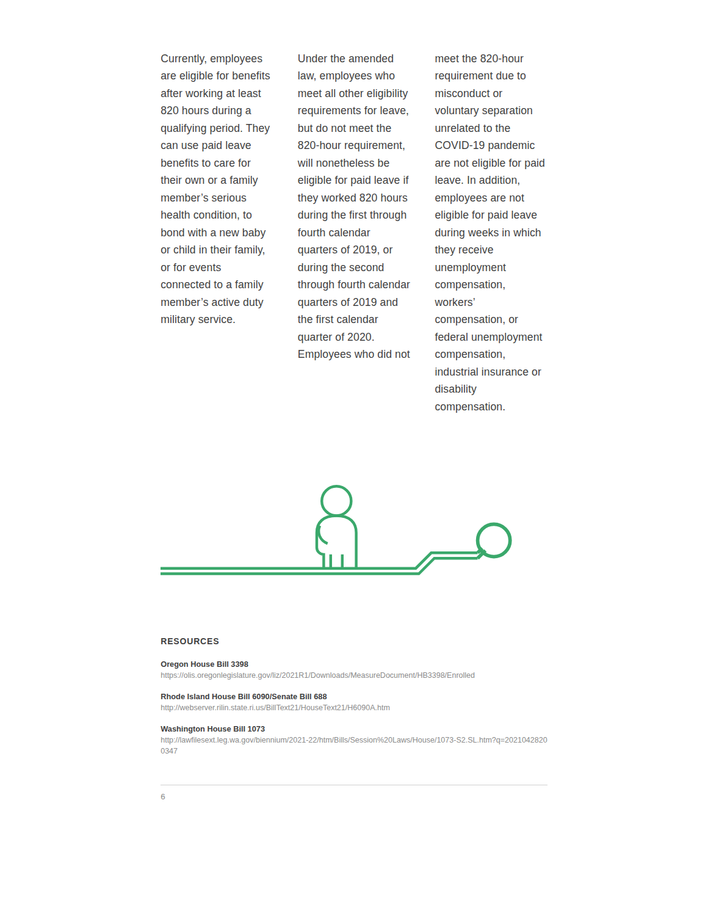Currently, employees are eligible for benefits after working at least 820 hours during a qualifying period. They can use paid leave benefits to care for their own or a family member’s serious health condition, to bond with a new baby or child in their family, or for events connected to a family member’s active duty military service.
Under the amended law, employees who meet all other eligibility requirements for leave, but do not meet the 820-hour requirement, will nonetheless be eligible for paid leave if they worked 820 hours during the first through fourth calendar quarters of 2019, or during the second through fourth calendar quarters of 2019 and the first calendar quarter of 2020. Employees who did not
meet the 820-hour requirement due to misconduct or voluntary separation unrelated to the COVID-19 pandemic are not eligible for paid leave. In addition, employees are not eligible for paid leave during weeks in which they receive unemployment compensation, workers’ compensation, or federal unemployment compensation, industrial insurance or disability compensation.
RESOURCES
Oregon House Bill 3398 https://olis.oregonlegislature.gov/liz/2021R1/Downloads/MeasureDocument/HB3398/Enrolled
Rhode Island House Bill 6090/Senate Bill 688 http://webserver.rilin.state.ri.us/BillText21/HouseText21/H6090A.htm
Washington House Bill 1073 http://lawfilesext.leg.wa.gov/biennium/2021-22/htm/Bills/Session%20Laws/House/1073-S2.SL.htm?q=20210428200347
6